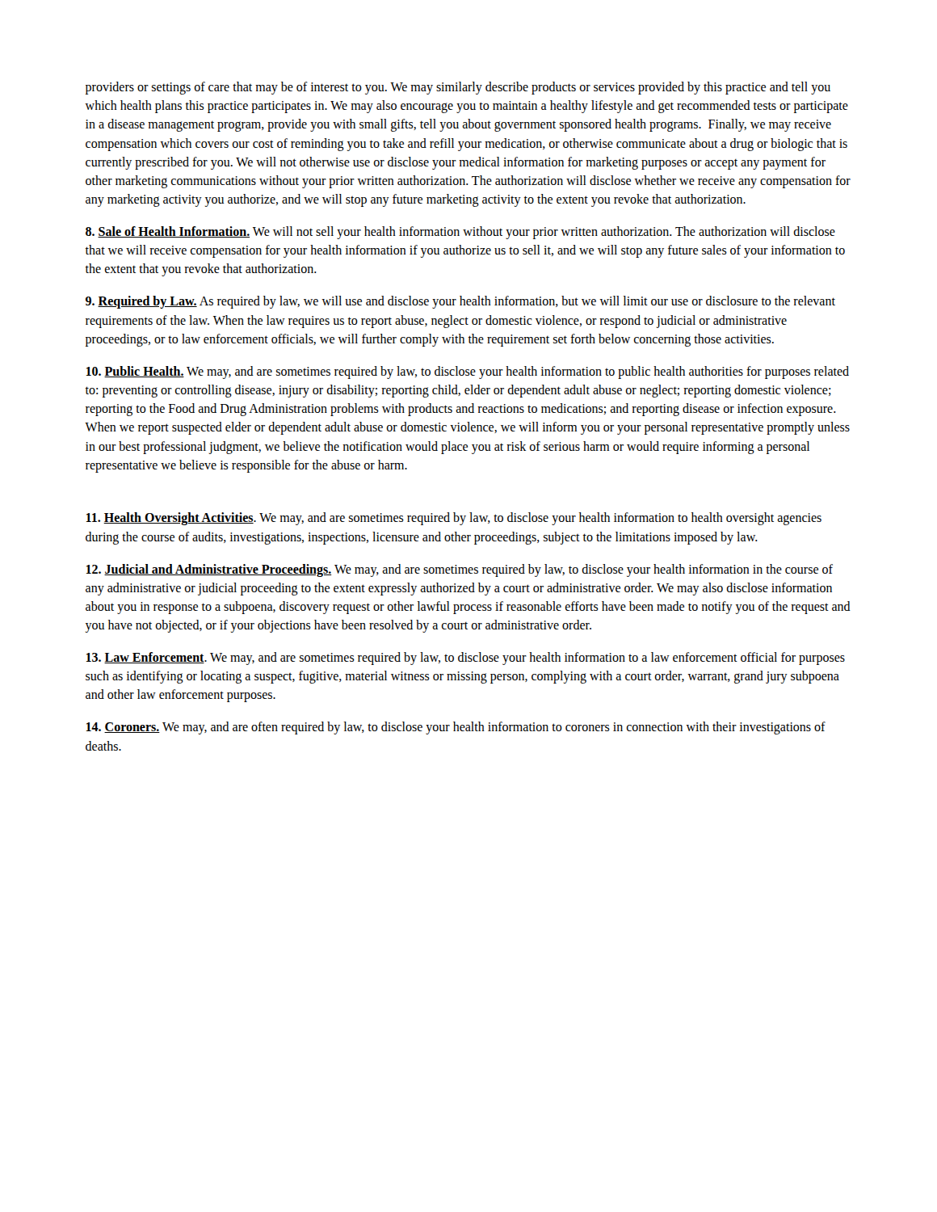providers or settings of care that may be of interest to you. We may similarly describe products or services provided by this practice and tell you which health plans this practice participates in. We may also encourage you to maintain a healthy lifestyle and get recommended tests or participate in a disease management program, provide you with small gifts, tell you about government sponsored health programs. Finally, we may receive compensation which covers our cost of reminding you to take and refill your medication, or otherwise communicate about a drug or biologic that is currently prescribed for you. We will not otherwise use or disclose your medical information for marketing purposes or accept any payment for other marketing communications without your prior written authorization. The authorization will disclose whether we receive any compensation for any marketing activity you authorize, and we will stop any future marketing activity to the extent you revoke that authorization.
8. Sale of Health Information. We will not sell your health information without your prior written authorization. The authorization will disclose that we will receive compensation for your health information if you authorize us to sell it, and we will stop any future sales of your information to the extent that you revoke that authorization.
9. Required by Law. As required by law, we will use and disclose your health information, but we will limit our use or disclosure to the relevant requirements of the law. When the law requires us to report abuse, neglect or domestic violence, or respond to judicial or administrative proceedings, or to law enforcement officials, we will further comply with the requirement set forth below concerning those activities.
10. Public Health. We may, and are sometimes required by law, to disclose your health information to public health authorities for purposes related to: preventing or controlling disease, injury or disability; reporting child, elder or dependent adult abuse or neglect; reporting domestic violence; reporting to the Food and Drug Administration problems with products and reactions to medications; and reporting disease or infection exposure. When we report suspected elder or dependent adult abuse or domestic violence, we will inform you or your personal representative promptly unless in our best professional judgment, we believe the notification would place you at risk of serious harm or would require informing a personal representative we believe is responsible for the abuse or harm.
11. Health Oversight Activities. We may, and are sometimes required by law, to disclose your health information to health oversight agencies during the course of audits, investigations, inspections, licensure and other proceedings, subject to the limitations imposed by law.
12. Judicial and Administrative Proceedings. We may, and are sometimes required by law, to disclose your health information in the course of any administrative or judicial proceeding to the extent expressly authorized by a court or administrative order. We may also disclose information about you in response to a subpoena, discovery request or other lawful process if reasonable efforts have been made to notify you of the request and you have not objected, or if your objections have been resolved by a court or administrative order.
13. Law Enforcement. We may, and are sometimes required by law, to disclose your health information to a law enforcement official for purposes such as identifying or locating a suspect, fugitive, material witness or missing person, complying with a court order, warrant, grand jury subpoena and other law enforcement purposes.
14. Coroners. We may, and are often required by law, to disclose your health information to coroners in connection with their investigations of deaths.